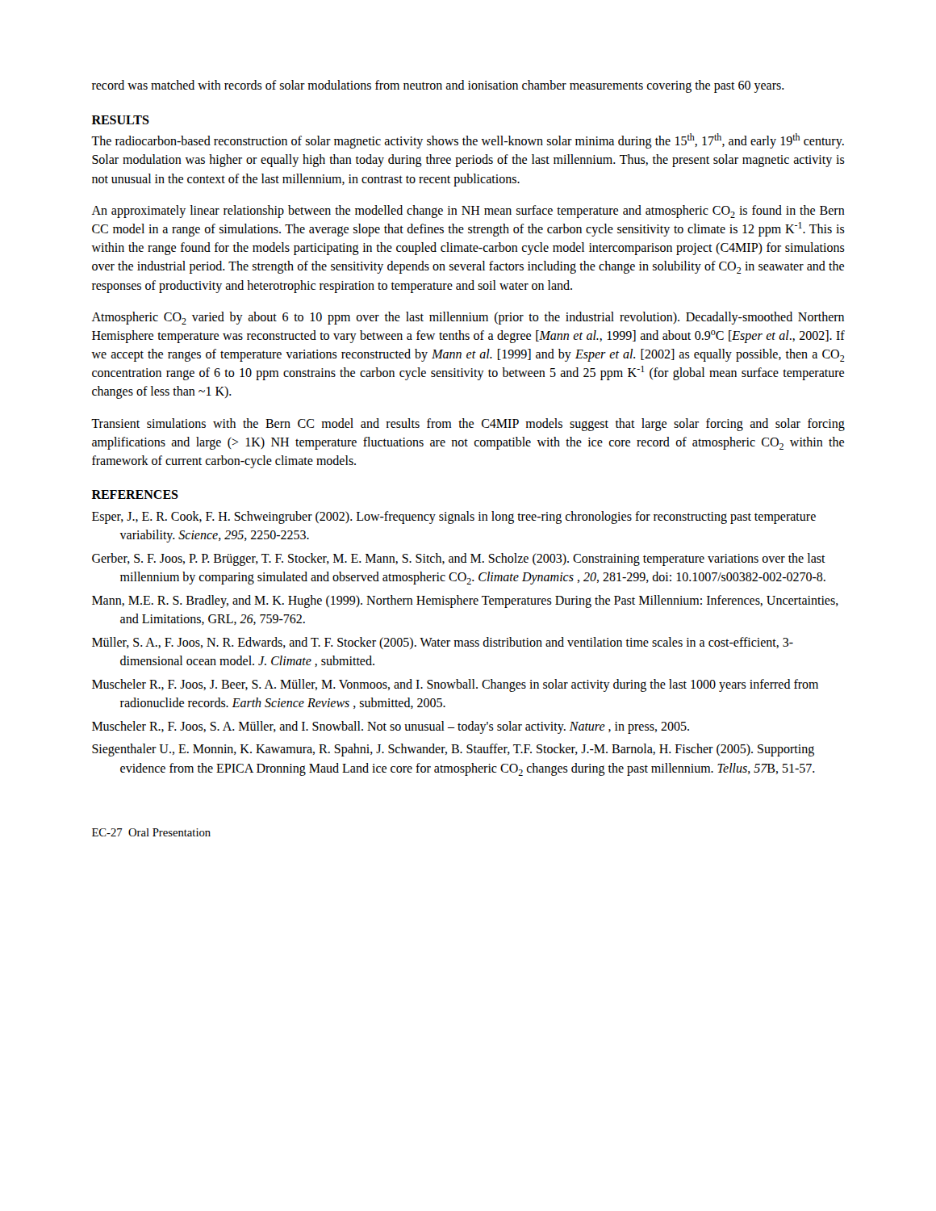record was matched with records of solar modulations from neutron and ionisation chamber measurements covering the past 60 years.
Results
The radiocarbon-based reconstruction of solar magnetic activity shows the well-known solar minima during the 15th, 17th, and early 19th century. Solar modulation was higher or equally high than today during three periods of the last millennium. Thus, the present solar magnetic activity is not unusual in the context of the last millennium, in contrast to recent publications.
An approximately linear relationship between the modelled change in NH mean surface temperature and atmospheric CO2 is found in the Bern CC model in a range of simulations. The average slope that defines the strength of the carbon cycle sensitivity to climate is 12 ppm K-1. This is within the range found for the models participating in the coupled climate-carbon cycle model intercomparison project (C4MIP) for simulations over the industrial period. The strength of the sensitivity depends on several factors including the change in solubility of CO2 in seawater and the responses of productivity and heterotrophic respiration to temperature and soil water on land.
Atmospheric CO2 varied by about 6 to 10 ppm over the last millennium (prior to the industrial revolution). Decadally-smoothed Northern Hemisphere temperature was reconstructed to vary between a few tenths of a degree [Mann et al., 1999] and about 0.9oC [Esper et al., 2002]. If we accept the ranges of temperature variations reconstructed by Mann et al. [1999] and by Esper et al. [2002] as equally possible, then a CO2 concentration range of 6 to 10 ppm constrains the carbon cycle sensitivity to between 5 and 25 ppm K-1 (for global mean surface temperature changes of less than ~1 K).
Transient simulations with the Bern CC model and results from the C4MIP models suggest that large solar forcing and solar forcing amplifications and large (> 1K) NH temperature fluctuations are not compatible with the ice core record of atmospheric CO2 within the framework of current carbon-cycle climate models.
References
Esper, J., E. R. Cook, F. H. Schweingruber (2002). Low-frequency signals in long tree-ring chronologies for reconstructing past temperature variability. Science, 295, 2250-2253.
Gerber, S. F. Joos, P. P. Brügger, T. F. Stocker, M. E. Mann, S. Sitch, and M. Scholze (2003). Constraining temperature variations over the last millennium by comparing simulated and observed atmospheric CO2. Climate Dynamics , 20, 281-299, doi: 10.1007/s00382-002-0270-8.
Mann, M.E. R. S. Bradley, and M. K. Hughe (1999). Northern Hemisphere Temperatures During the Past Millennium: Inferences, Uncertainties, and Limitations, GRL, 26, 759-762.
Müller, S. A., F. Joos, N. R. Edwards, and T. F. Stocker (2005). Water mass distribution and ventilation time scales in a cost-efficient, 3-dimensional ocean model. J. Climate , submitted.
Muscheler R., F. Joos, J. Beer, S. A. Müller, M. Vonmoos, and I. Snowball. Changes in solar activity during the last 1000 years inferred from radionuclide records. Earth Science Reviews , submitted, 2005.
Muscheler R., F. Joos, S. A. Müller, and I. Snowball. Not so unusual – today's solar activity. Nature , in press, 2005.
Siegenthaler U., E. Monnin, K. Kawamura, R. Spahni, J. Schwander, B. Stauffer, T.F. Stocker, J.-M. Barnola, H. Fischer (2005). Supporting evidence from the EPICA Dronning Maud Land ice core for atmospheric CO2 changes during the past millennium. Tellus, 57 B, 51-57.
EC-27 Oral Presentation